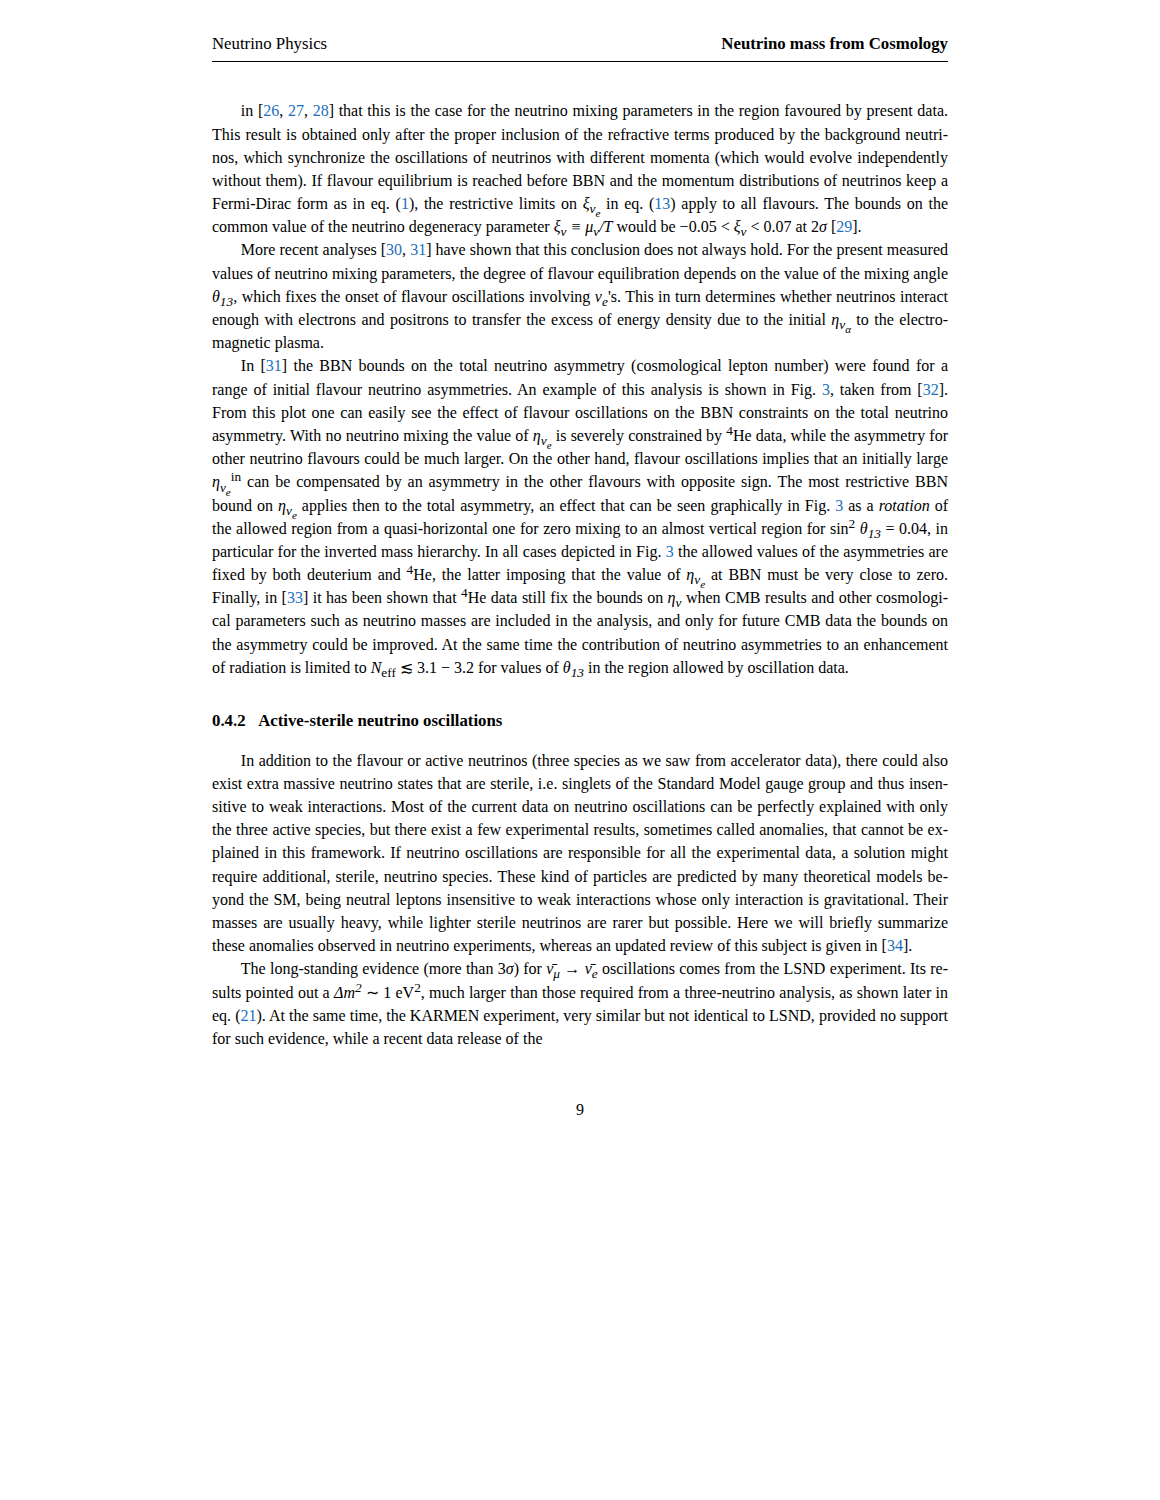Neutrino Physics Neutrino mass from Cosmology
in [26, 27, 28] that this is the case for the neutrino mixing parameters in the region favoured by present data. This result is obtained only after the proper inclusion of the refractive terms produced by the background neutrinos, which synchronize the oscillations of neutrinos with different momenta (which would evolve independently without them). If flavour equilibrium is reached before BBN and the momentum distributions of neutrinos keep a Fermi-Dirac form as in eq. (1), the restrictive limits on ξνe in eq. (13) apply to all flavours. The bounds on the common value of the neutrino degeneracy parameter ξν ≡ μν/T would be −0.05 < ξν < 0.07 at 2σ [29].
More recent analyses [30, 31] have shown that this conclusion does not always hold. For the present measured values of neutrino mixing parameters, the degree of flavour equilibration depends on the value of the mixing angle θ13, which fixes the onset of flavour oscillations involving νe's. This in turn determines whether neutrinos interact enough with electrons and positrons to transfer the excess of energy density due to the initial ηνα to the electromagnetic plasma.
In [31] the BBN bounds on the total neutrino asymmetry (cosmological lepton number) were found for a range of initial flavour neutrino asymmetries. An example of this analysis is shown in Fig. 3, taken from [32]. From this plot one can easily see the effect of flavour oscillations on the BBN constraints on the total neutrino asymmetry. With no neutrino mixing the value of ηνe is severely constrained by 4He data, while the asymmetry for other neutrino flavours could be much larger. On the other hand, flavour oscillations implies that an initially large ηνein can be compensated by an asymmetry in the other flavours with opposite sign. The most restrictive BBN bound on ηνe applies then to the total asymmetry, an effect that can be seen graphically in Fig. 3 as a rotation of the allowed region from a quasi-horizontal one for zero mixing to an almost vertical region for sin2 θ13 = 0.04, in particular for the inverted mass hierarchy. In all cases depicted in Fig. 3 the allowed values of the asymmetries are fixed by both deuterium and 4He, the latter imposing that the value of ηνe at BBN must be very close to zero. Finally, in [33] it has been shown that 4He data still fix the bounds on ην when CMB results and other cosmological parameters such as neutrino masses are included in the analysis, and only for future CMB data the bounds on the asymmetry could be improved. At the same time the contribution of neutrino asymmetries to an enhancement of radiation is limited to Neff ≲ 3.1 − 3.2 for values of θ13 in the region allowed by oscillation data.
0.4.2 Active-sterile neutrino oscillations
In addition to the flavour or active neutrinos (three species as we saw from accelerator data), there could also exist extra massive neutrino states that are sterile, i.e. singlets of the Standard Model gauge group and thus insensitive to weak interactions. Most of the current data on neutrino oscillations can be perfectly explained with only the three active species, but there exist a few experimental results, sometimes called anomalies, that cannot be explained in this framework. If neutrino oscillations are responsible for all the experimental data, a solution might require additional, sterile, neutrino species. These kind of particles are predicted by many theoretical models beyond the SM, being neutral leptons insensitive to weak interactions whose only interaction is gravitational. Their masses are usually heavy, while lighter sterile neutrinos are rarer but possible. Here we will briefly summarize these anomalies observed in neutrino experiments, whereas an updated review of this subject is given in [34].
The long-standing evidence (more than 3σ) for ν̄μ → ν̄e oscillations comes from the LSND experiment. Its results pointed out a Δm2 ∼ 1 eV2, much larger than those required from a three-neutrino analysis, as shown later in eq. (21). At the same time, the KARMEN experiment, very similar but not identical to LSND, provided no support for such evidence, while a recent data release of the
9